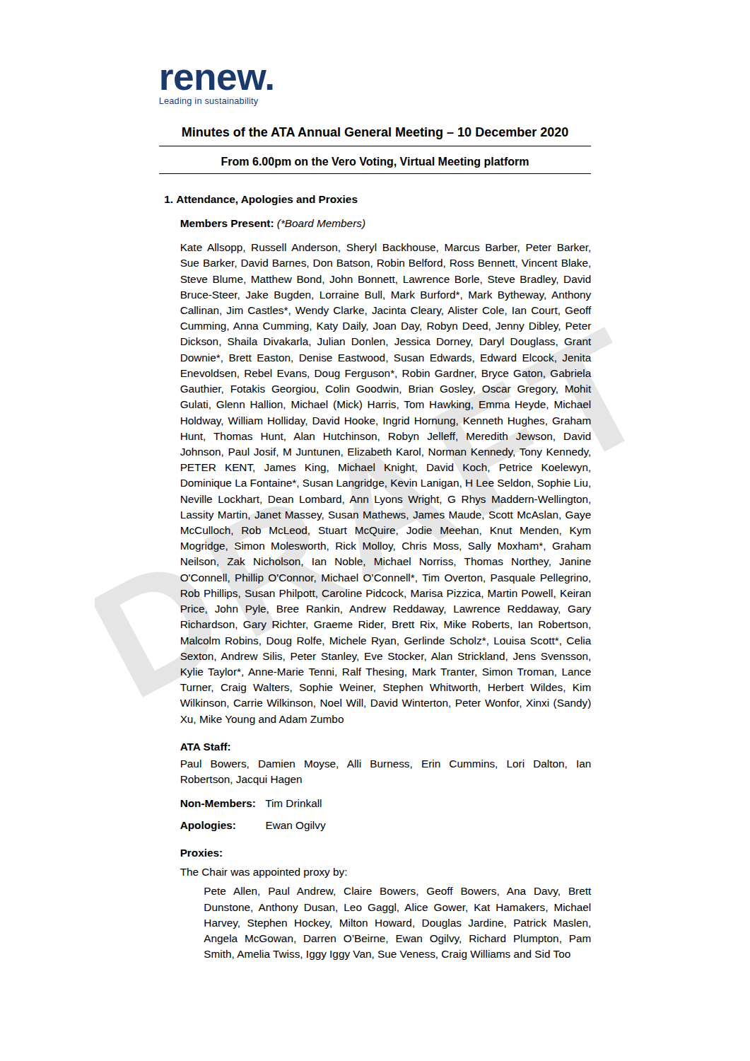DRAFT
renew.
Leading in sustainability
Minutes of the ATA Annual General Meeting – 10 December 2020
From 6.00pm on the Vero Voting, Virtual Meeting platform
Attendance, Apologies and Proxies
Members Present: (*Board Members)
Kate Allsopp, Russell Anderson, Sheryl Backhouse, Marcus Barber, Peter Barker, Sue Barker, David Barnes, Don Batson, Robin Belford, Ross Bennett, Vincent Blake, Steve Blume, Matthew Bond, John Bonnett, Lawrence Borle, Steve Bradley, David Bruce-Steer, Jake Bugden, Lorraine Bull, Mark Burford*, Mark Bytheway, Anthony Callinan, Jim Castles*, Wendy Clarke, Jacinta Cleary, Alister Cole, Ian Court, Geoff Cumming, Anna Cumming, Katy Daily, Joan Day, Robyn Deed, Jenny Dibley, Peter Dickson, Shaila Divakarla, Julian Donlen, Jessica Dorney, Daryl Douglass, Grant Downie*, Brett Easton, Denise Eastwood, Susan Edwards, Edward Elcock, Jenita Enevoldsen, Rebel Evans, Doug Ferguson*, Robin Gardner, Bryce Gaton, Gabriela Gauthier, Fotakis Georgiou, Colin Goodwin, Brian Gosley, Oscar Gregory, Mohit Gulati, Glenn Hallion, Michael (Mick) Harris, Tom Hawking, Emma Heyde, Michael Holdway, William Holliday, David Hooke, Ingrid Hornung, Kenneth Hughes, Graham Hunt, Thomas Hunt, Alan Hutchinson, Robyn Jelleff, Meredith Jewson, David Johnson, Paul Josif, M Juntunen, Elizabeth Karol, Norman Kennedy, Tony Kennedy, PETER KENT, James King, Michael Knight, David Koch, Petrice Koelewyn, Dominique La Fontaine*, Susan Langridge, Kevin Lanigan, H Lee Seldon, Sophie Liu, Neville Lockhart, Dean Lombard, Ann Lyons Wright, G Rhys Maddern-Wellington, Lassity Martin, Janet Massey, Susan Mathews, James Maude, Scott McAslan, Gaye McCulloch, Rob McLeod, Stuart McQuire, Jodie Meehan, Knut Menden, Kym Mogridge, Simon Molesworth, Rick Molloy, Chris Moss, Sally Moxham*, Graham Neilson, Zak Nicholson, Ian Noble, Michael Norriss, Thomas Northey, Janine O'Connell, Phillip O'Connor, Michael O’Connell*, Tim Overton, Pasquale Pellegrino, Rob Phillips, Susan Philpott, Caroline Pidcock, Marisa Pizzica, Martin Powell, Keiran Price, John Pyle, Bree Rankin, Andrew Reddaway, Lawrence Reddaway, Gary Richardson, Gary Richter, Graeme Rider, Brett Rix, Mike Roberts, Ian Robertson, Malcolm Robins, Doug Rolfe, Michele Ryan, Gerlinde Scholz*, Louisa Scott*, Celia Sexton, Andrew Silis, Peter Stanley, Eve Stocker, Alan Strickland, Jens Svensson, Kylie Taylor*, Anne-Marie Tenni, Ralf Thesing, Mark Tranter, Simon Troman, Lance Turner, Craig Walters, Sophie Weiner, Stephen Whitworth, Herbert Wildes, Kim Wilkinson, Carrie Wilkinson, Noel Will, David Winterton, Peter Wonfor, Xinxi (Sandy) Xu, Mike Young and Adam Zumbo
ATA Staff:
Paul Bowers, Damien Moyse, Alli Burness, Erin Cummins, Lori Dalton, Ian Robertson, Jacqui Hagen
Non-Members: Tim Drinkall
Apologies: Ewan Ogilvy
Proxies:
The Chair was appointed proxy by:
Pete Allen, Paul Andrew, Claire Bowers, Geoff Bowers, Ana Davy, Brett Dunstone, Anthony Dusan, Leo Gaggl, Alice Gower, Kat Hamakers, Michael Harvey, Stephen Hockey, Milton Howard, Douglas Jardine, Patrick Maslen, Angela McGowan, Darren O’Beirne, Ewan Ogilvy, Richard Plumpton, Pam Smith, Amelia Twiss, Iggy Iggy Van, Sue Veness, Craig Williams and Sid Too